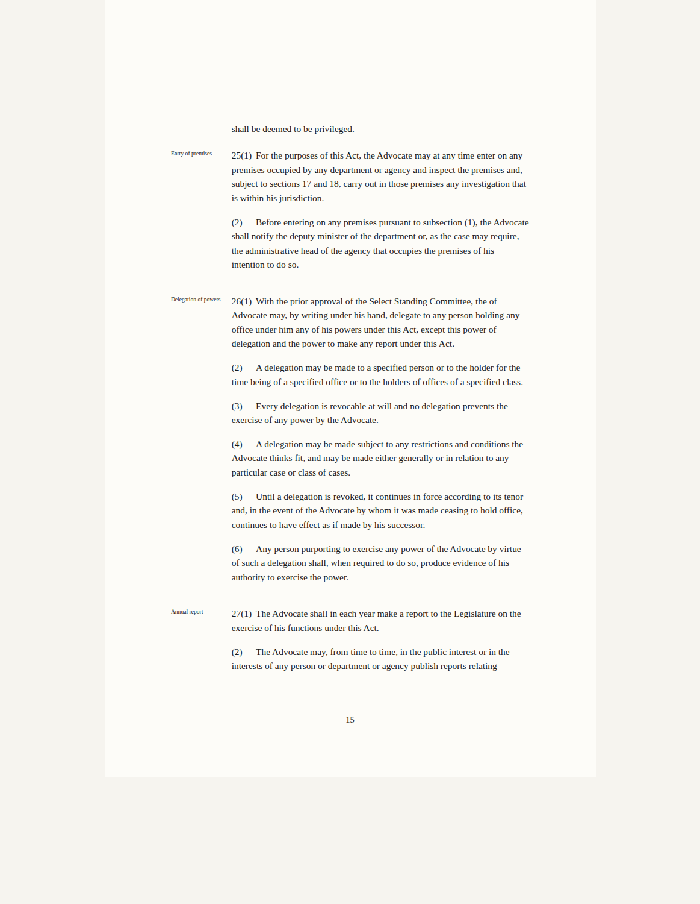shall be deemed to be privileged.
Entry of premises
25(1) For the purposes of this Act, the Advocate may at any time enter on any premises occupied by any department or agency and inspect the premises and, subject to sections 17 and 18, carry out in those premises any investigation that is within his jurisdiction.
(2) Before entering on any premises pursuant to subsection (1), the Advocate shall notify the deputy minister of the department or, as the case may require, the administrative head of the agency that occupies the premises of his intention to do so.
Delegation of powers
26(1) With the prior approval of the Select Standing Committee, the of Advocate may, by writing under his hand, delegate to any person holding any office under him any of his powers under this Act, except this power of delegation and the power to make any report under this Act.
(2) A delegation may be made to a specified person or to the holder for the time being of a specified office or to the holders of offices of a specified class.
(3) Every delegation is revocable at will and no delegation prevents the exercise of any power by the Advocate.
(4) A delegation may be made subject to any restrictions and conditions the Advocate thinks fit, and may be made either generally or in relation to any particular case or class of cases.
(5) Until a delegation is revoked, it continues in force according to its tenor and, in the event of the Advocate by whom it was made ceasing to hold office, continues to have effect as if made by his successor.
(6) Any person purporting to exercise any power of the Advocate by virtue of such a delegation shall, when required to do so, produce evidence of his authority to exercise the power.
Annual report
27(1) The Advocate shall in each year make a report to the Legislature on the exercise of his functions under this Act.
(2) The Advocate may, from time to time, in the public interest or in the interests of any person or department or agency publish reports relating
15